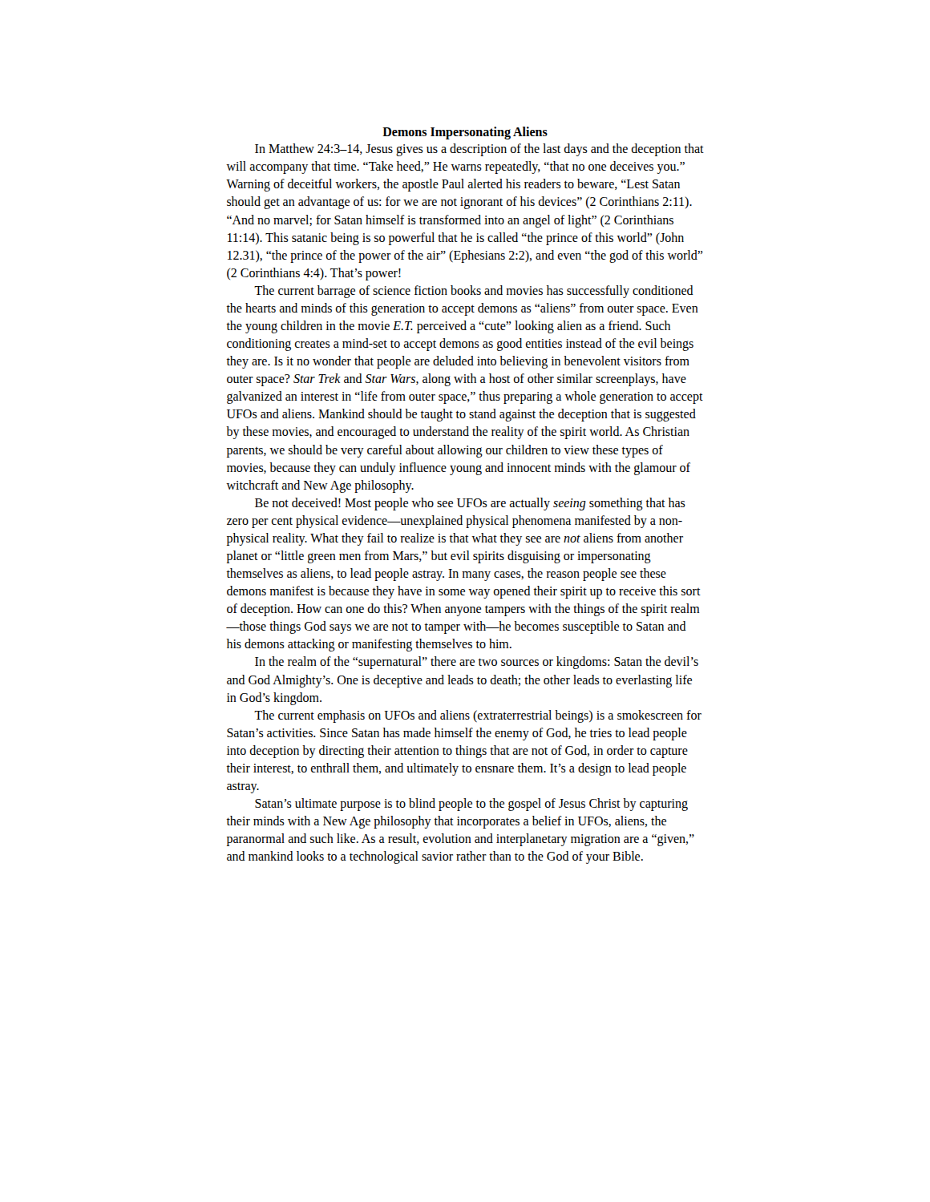Demons Impersonating Aliens
In Matthew 24:3–14, Jesus gives us a description of the last days and the deception that will accompany that time. “Take heed,” He warns repeatedly, “that no one deceives you.” Warning of deceitful workers, the apostle Paul alerted his readers to beware, “Lest Satan should get an advantage of us: for we are not ignorant of his devices” (2 Corinthians 2:11). “And no marvel; for Satan himself is transformed into an angel of light” (2 Corinthians 11:14). This satanic being is so powerful that he is called “the prince of this world” (John 12.31), “the prince of the power of the air” (Ephesians 2:2), and even “the god of this world” (2 Corinthians 4:4). That’s power!
The current barrage of science fiction books and movies has successfully conditioned the hearts and minds of this generation to accept demons as “aliens” from outer space. Even the young children in the movie E.T. perceived a “cute” looking alien as a friend. Such conditioning creates a mind-set to accept demons as good entities instead of the evil beings they are. Is it no wonder that people are deluded into believing in benevolent visitors from outer space? Star Trek and Star Wars, along with a host of other similar screenplays, have galvanized an interest in “life from outer space,” thus preparing a whole generation to accept UFOs and aliens. Mankind should be taught to stand against the deception that is suggested by these movies, and encouraged to understand the reality of the spirit world. As Christian parents, we should be very careful about allowing our children to view these types of movies, because they can unduly influence young and innocent minds with the glamour of witchcraft and New Age philosophy.
Be not deceived! Most people who see UFOs are actually seeing something that has zero per cent physical evidence—unexplained physical phenomena manifested by a non-physical reality. What they fail to realize is that what they see are not aliens from another planet or “little green men from Mars,” but evil spirits disguising or impersonating themselves as aliens, to lead people astray. In many cases, the reason people see these demons manifest is because they have in some way opened their spirit up to receive this sort of deception. How can one do this? When anyone tampers with the things of the spirit realm—those things God says we are not to tamper with—he becomes susceptible to Satan and his demons attacking or manifesting themselves to him.
In the realm of the “supernatural” there are two sources or kingdoms: Satan the devil’s and God Almighty’s. One is deceptive and leads to death; the other leads to everlasting life in God’s kingdom.
The current emphasis on UFOs and aliens (extraterrestrial beings) is a smokescreen for Satan’s activities. Since Satan has made himself the enemy of God, he tries to lead people into deception by directing their attention to things that are not of God, in order to capture their interest, to enthrall them, and ultimately to ensnare them. It’s a design to lead people astray.
Satan’s ultimate purpose is to blind people to the gospel of Jesus Christ by capturing their minds with a New Age philosophy that incorporates a belief in UFOs, aliens, the paranormal and such like. As a result, evolution and interplanetary migration are a “given,” and mankind looks to a technological savior rather than to the God of your Bible.